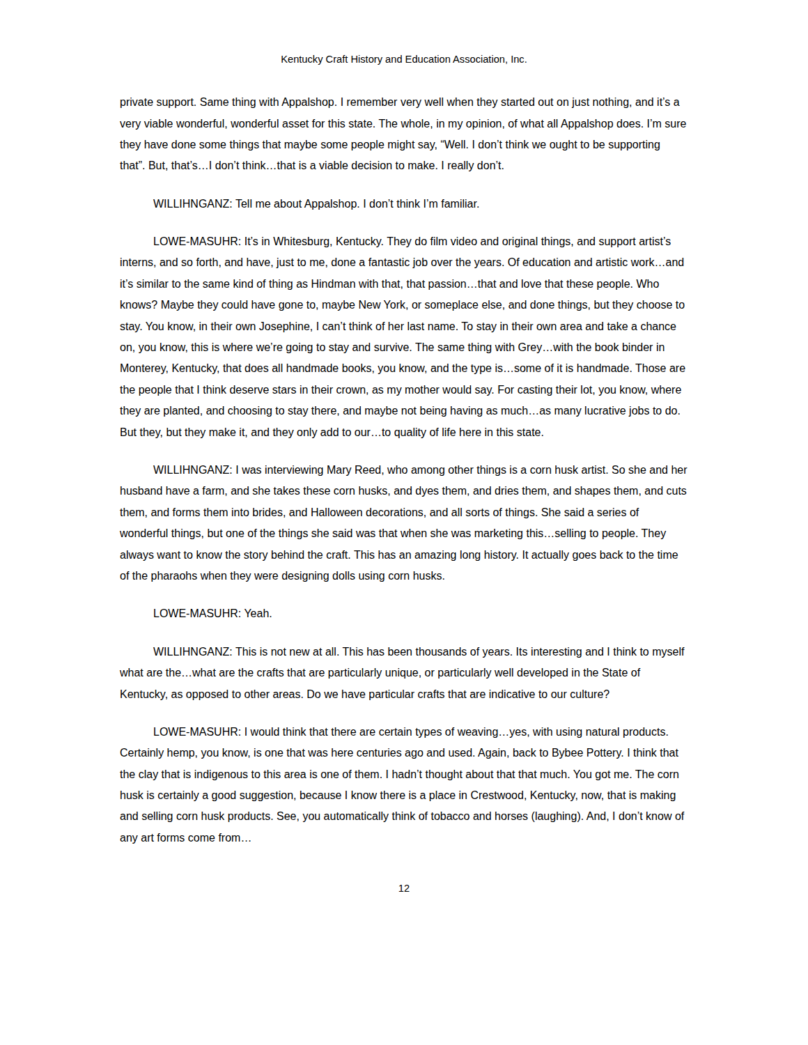Kentucky Craft History and Education Association, Inc.
private support. Same thing with Appalshop. I remember very well when they started out on just nothing, and it’s a very viable wonderful, wonderful asset for this state. The whole, in my opinion, of what all Appalshop does. I’m sure they have done some things that maybe some people might say, “Well. I don’t think we ought to be supporting that”. But, that’s…I don’t think…that is a viable decision to make. I really don’t.
WILLIHNGANZ: Tell me about Appalshop. I don’t think I’m familiar.
LOWE-MASUHR: It’s in Whitesburg, Kentucky. They do film video and original things, and support artist’s interns, and so forth, and have, just to me, done a fantastic job over the years. Of education and artistic work…and it’s similar to the same kind of thing as Hindman with that, that passion…that and love that these people. Who knows? Maybe they could have gone to, maybe New York, or someplace else, and done things, but they choose to stay. You know, in their own Josephine, I can’t think of her last name. To stay in their own area and take a chance on, you know, this is where we’re going to stay and survive. The same thing with Grey…with the book binder in Monterey, Kentucky, that does all handmade books, you know, and the type is…some of it is handmade. Those are the people that I think deserve stars in their crown, as my mother would say. For casting their lot, you know, where they are planted, and choosing to stay there, and maybe not being having as much…as many lucrative jobs to do. But they, but they make it, and they only add to our…to quality of life here in this state.
WILLIHNGANZ: I was interviewing Mary Reed, who among other things is a corn husk artist. So she and her husband have a farm, and she takes these corn husks, and dyes them, and dries them, and shapes them, and cuts them, and forms them into brides, and Halloween decorations, and all sorts of things. She said a series of wonderful things, but one of the things she said was that when she was marketing this…selling to people. They always want to know the story behind the craft. This has an amazing long history. It actually goes back to the time of the pharaohs when they were designing dolls using corn husks.
LOWE-MASUHR: Yeah.
WILLIHNGANZ: This is not new at all. This has been thousands of years. Its interesting and I think to myself what are the…what are the crafts that are particularly unique, or particularly well developed in the State of Kentucky, as opposed to other areas. Do we have particular crafts that are indicative to our culture?
LOWE-MASUHR: I would think that there are certain types of weaving…yes, with using natural products. Certainly hemp, you know, is one that was here centuries ago and used. Again, back to Bybee Pottery. I think that the clay that is indigenous to this area is one of them. I hadn’t thought about that that much. You got me. The corn husk is certainly a good suggestion, because I know there is a place in Crestwood, Kentucky, now, that is making and selling corn husk products. See, you automatically think of tobacco and horses (laughing). And, I don’t know of any art forms come from…
12